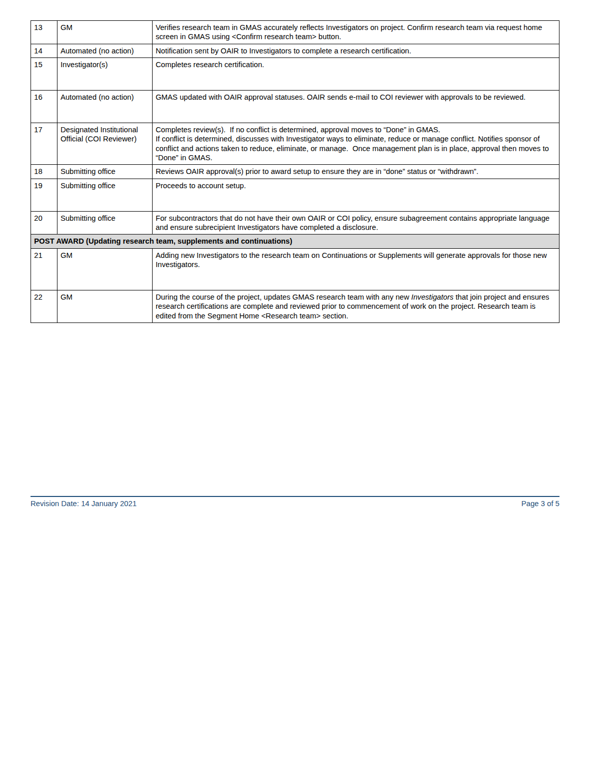| 13 | GM | Verifies research team in GMAS accurately reflects Investigators on project. Confirm research team via request home screen in GMAS using <Confirm research team> button. |
| 14 | Automated (no action) | Notification sent by OAIR to Investigators to complete a research certification. |
| 15 | Investigator(s) | Completes research certification. |
| 16 | Automated (no action) | GMAS updated with OAIR approval statuses. OAIR sends e-mail to COI reviewer with approvals to be reviewed. |
| 17 | Designated Institutional Official (COI Reviewer) | Completes review(s). If no conflict is determined, approval moves to “Done” in GMAS. If conflict is determined, discusses with Investigator ways to eliminate, reduce or manage conflict. Notifies sponsor of conflict and actions taken to reduce, eliminate, or manage. Once management plan is in place, approval then moves to “Done” in GMAS. |
| 18 | Submitting office | Reviews OAIR approval(s) prior to award setup to ensure they are in “done” status or “withdrawn”. |
| 19 | Submitting office | Proceeds to account setup. |
| 20 | Submitting office | For subcontractors that do not have their own OAIR or COI policy, ensure subagreement contains appropriate language and ensure subrecipient Investigators have completed a disclosure. |
| POST AWARD (Updating research team, supplements and continuations) |
| 21 | GM | Adding new Investigators to the research team on Continuations or Supplements will generate approvals for those new Investigators. |
| 22 | GM | During the course of the project, updates GMAS research team with any new Investigators that join project and ensures research certifications are complete and reviewed prior to commencement of work on the project. Research team is edited from the Segment Home <Research team> section. |
Revision Date: 14 January 2021 Page 3 of 5